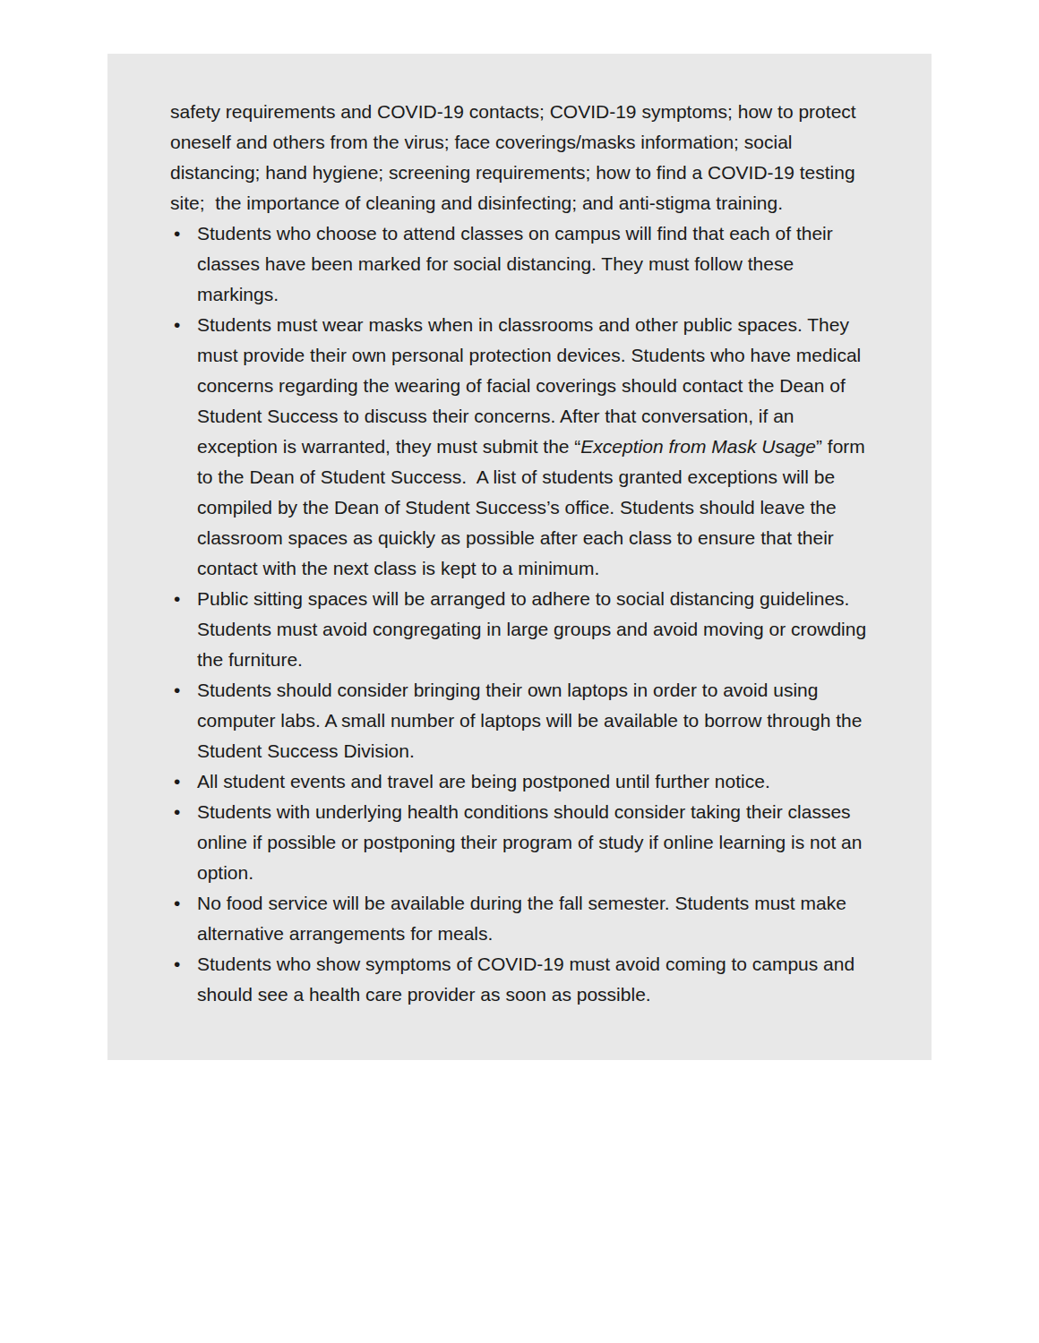safety requirements and COVID-19 contacts; COVID-19 symptoms; how to protect oneself and others from the virus; face coverings/masks information; social distancing; hand hygiene; screening requirements; how to find a COVID-19 testing site; the importance of cleaning and disinfecting; and anti-stigma training.
Students who choose to attend classes on campus will find that each of their classes have been marked for social distancing. They must follow these markings.
Students must wear masks when in classrooms and other public spaces. They must provide their own personal protection devices. Students who have medical concerns regarding the wearing of facial coverings should contact the Dean of Student Success to discuss their concerns. After that conversation, if an exception is warranted, they must submit the “Exception from Mask Usage” form to the Dean of Student Success. A list of students granted exceptions will be compiled by the Dean of Student Success’s office. Students should leave the classroom spaces as quickly as possible after each class to ensure that their contact with the next class is kept to a minimum.
Public sitting spaces will be arranged to adhere to social distancing guidelines. Students must avoid congregating in large groups and avoid moving or crowding the furniture.
Students should consider bringing their own laptops in order to avoid using computer labs. A small number of laptops will be available to borrow through the Student Success Division.
All student events and travel are being postponed until further notice.
Students with underlying health conditions should consider taking their classes online if possible or postponing their program of study if online learning is not an option.
No food service will be available during the fall semester. Students must make alternative arrangements for meals.
Students who show symptoms of COVID-19 must avoid coming to campus and should see a health care provider as soon as possible.